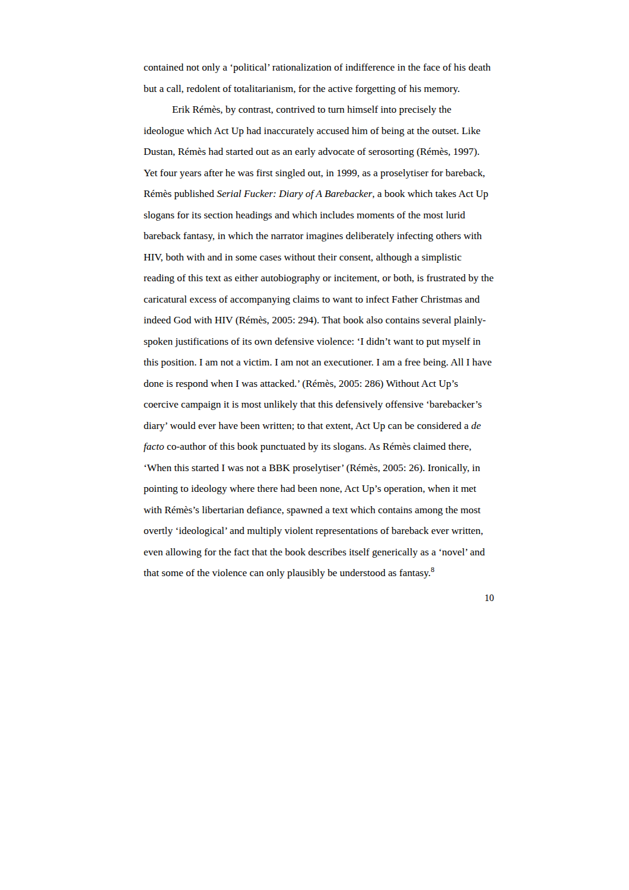contained not only a ‘political’ rationalization of indifference in the face of his death but a call, redolent of totalitarianism, for the active forgetting of his memory.
Erik Rémès, by contrast, contrived to turn himself into precisely the ideologue which Act Up had inaccurately accused him of being at the outset. Like Dustan, Rémès had started out as an early advocate of serosorting (Rémès, 1997). Yet four years after he was first singled out, in 1999, as a proselytiser for bareback, Rémès published Serial Fucker: Diary of A Barebacker, a book which takes Act Up slogans for its section headings and which includes moments of the most lurid bareback fantasy, in which the narrator imagines deliberately infecting others with HIV, both with and in some cases without their consent, although a simplistic reading of this text as either autobiography or incitement, or both, is frustrated by the caricatural excess of accompanying claims to want to infect Father Christmas and indeed God with HIV (Rémès, 2005: 294). That book also contains several plainly-spoken justifications of its own defensive violence: ‘I didn’t want to put myself in this position. I am not a victim. I am not an executioner. I am a free being. All I have done is respond when I was attacked.’ (Rémès, 2005: 286) Without Act Up’s coercive campaign it is most unlikely that this defensively offensive ‘barebacker’s diary’ would ever have been written; to that extent, Act Up can be considered a de facto co-author of this book punctuated by its slogans. As Rémès claimed there, ‘When this started I was not a BBK proselytiser’ (Rémès, 2005: 26). Ironically, in pointing to ideology where there had been none, Act Up’s operation, when it met with Rémès’s libertarian defiance, spawned a text which contains among the most overtly ‘ideological’ and multiply violent representations of bareback ever written, even allowing for the fact that the book describes itself generically as a ‘novel’ and that some of the violence can only plausibly be understood as fantasy.8
10